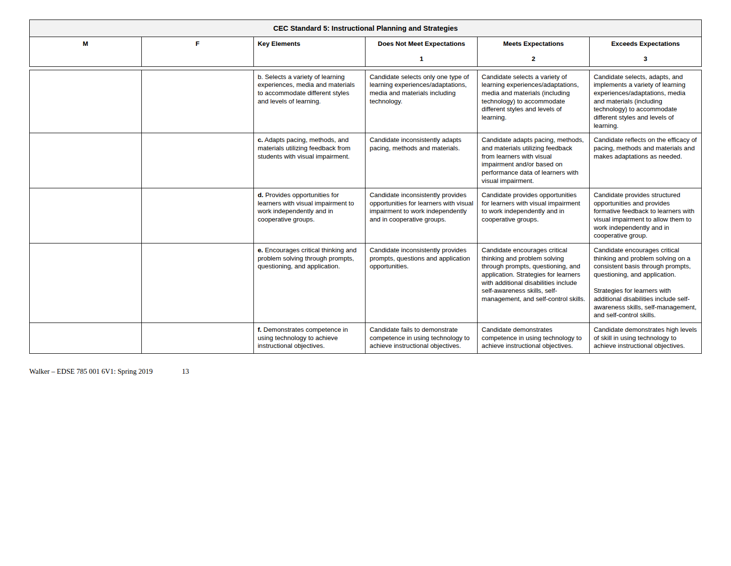| CEC Standard 5: Instructional Planning and Strategies |
| M | F | Key Elements | Does Not Meet Expectations 1 | Meets Expectations 2 | Exceeds Expectations 3 |
| | | b. Selects a variety of learning experiences, media and materials to accommodate different styles and levels of learning. | Candidate selects only one type of learning experiences/adaptations, media and materials including technology. | Candidate selects a variety of learning experiences/adaptations, media and materials (including technology) to accommodate different styles and levels of learning. | Candidate selects, adapts, and implements a variety of learning experiences/adaptations, media and materials (including technology) to accommodate different styles and levels of learning. |
| | | c. Adapts pacing, methods, and materials utilizing feedback from students with visual impairment. | Candidate inconsistently adapts pacing, methods and materials. | Candidate adapts pacing, methods, and materials utilizing feedback from learners with visual impairment and/or based on performance data of learners with visual impairment. | Candidate reflects on the efficacy of pacing, methods and materials and makes adaptations as needed. |
| | | d. Provides opportunities for learners with visual impairment to work independently and in cooperative groups. | Candidate inconsistently provides opportunities for learners with visual impairment to work independently and in cooperative groups. | Candidate provides opportunities for learners with visual impairment to work independently and in cooperative groups. | Candidate provides structured opportunities and provides formative feedback to learners with visual impairment to allow them to work independently and in cooperative group. |
| | | e. Encourages critical thinking and problem solving through prompts, questioning, and application. | Candidate inconsistently provides prompts, questions and application opportunities. | Candidate encourages critical thinking and problem solving through prompts, questioning, and application. Strategies for learners with additional disabilities include self-awareness skills, self-management, and self-control skills. | Candidate encourages critical thinking and problem solving on a consistent basis through prompts, questioning, and application. Strategies for learners with additional disabilities include self-awareness skills, self-management, and self-control skills. |
| | | f. Demonstrates competence in using technology to achieve instructional objectives. | Candidate fails to demonstrate competence in using technology to achieve instructional objectives. | Candidate demonstrates competence in using technology to achieve instructional objectives. | Candidate demonstrates high levels of skill in using technology to achieve instructional objectives. |
Walker – EDSE 785 001 6V1: Spring 201913